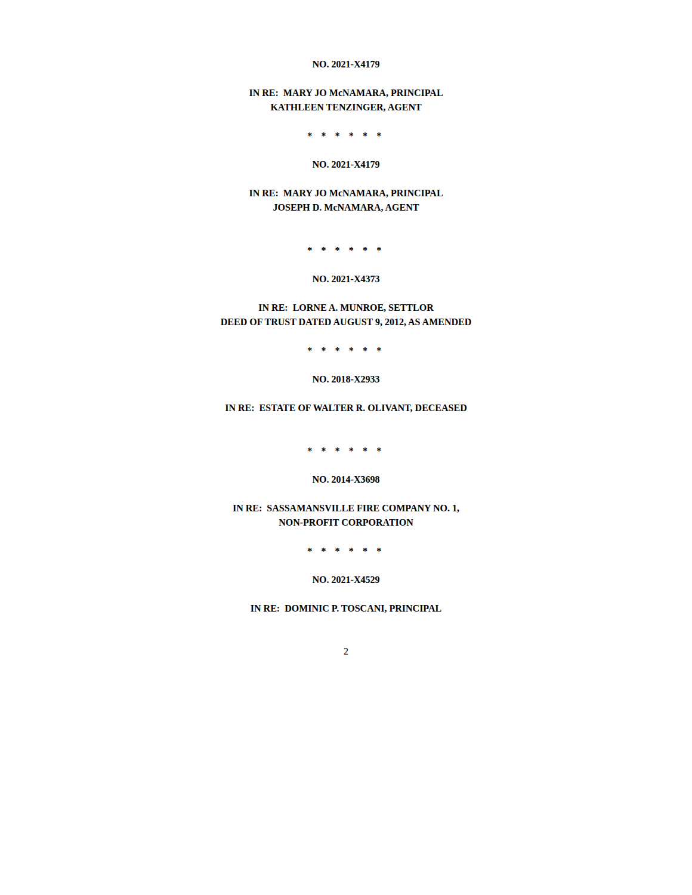NO. 2021-X4179
IN RE: MARY JO McNAMARA, PRINCIPAL
KATHLEEN TENZINGER, AGENT
* * * * * *
NO. 2021-X4179
IN RE: MARY JO McNAMARA, PRINCIPAL
JOSEPH D. McNAMARA, AGENT
* * * * * *
NO. 2021-X4373
IN RE: LORNE A. MUNROE, SETTLOR
DEED OF TRUST DATED AUGUST 9, 2012, AS AMENDED
* * * * * *
NO. 2018-X2933
IN RE: ESTATE OF WALTER R. OLIVANT, DECEASED
* * * * * *
NO. 2014-X3698
IN RE: SASSAMANSVILLE FIRE COMPANY NO. 1,
NON-PROFIT CORPORATION
* * * * * *
NO. 2021-X4529
IN RE: DOMINIC P. TOSCANI, PRINCIPAL
2